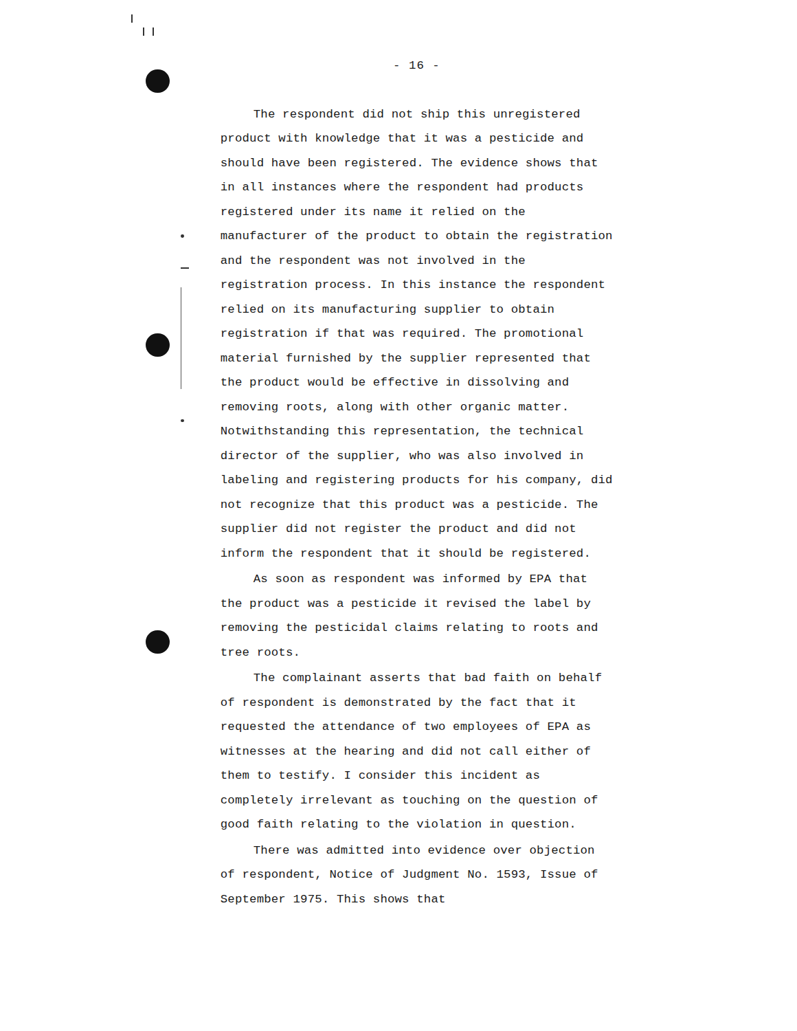- 16 -
The respondent did not ship this unregistered product with knowledge that it was a pesticide and should have been registered. The evidence shows that in all instances where the respondent had products registered under its name it relied on the manufacturer of the product to obtain the registration and the respondent was not involved in the registration process. In this instance the respondent relied on its manufacturing supplier to obtain registration if that was required. The promotional material furnished by the supplier represented that the product would be effective in dissolving and removing roots, along with other organic matter. Notwithstanding this representation, the technical director of the supplier, who was also involved in labeling and registering products for his company, did not recognize that this product was a pesticide. The supplier did not register the product and did not inform the respondent that it should be registered.
As soon as respondent was informed by EPA that the product was a pesticide it revised the label by removing the pesticidal claims relating to roots and tree roots.
The complainant asserts that bad faith on behalf of respondent is demonstrated by the fact that it requested the attendance of two employees of EPA as witnesses at the hearing and did not call either of them to testify. I consider this incident as completely irrelevant as touching on the question of good faith relating to the violation in question.
There was admitted into evidence over objection of respondent, Notice of Judgment No. 1593, Issue of September 1975. This shows that